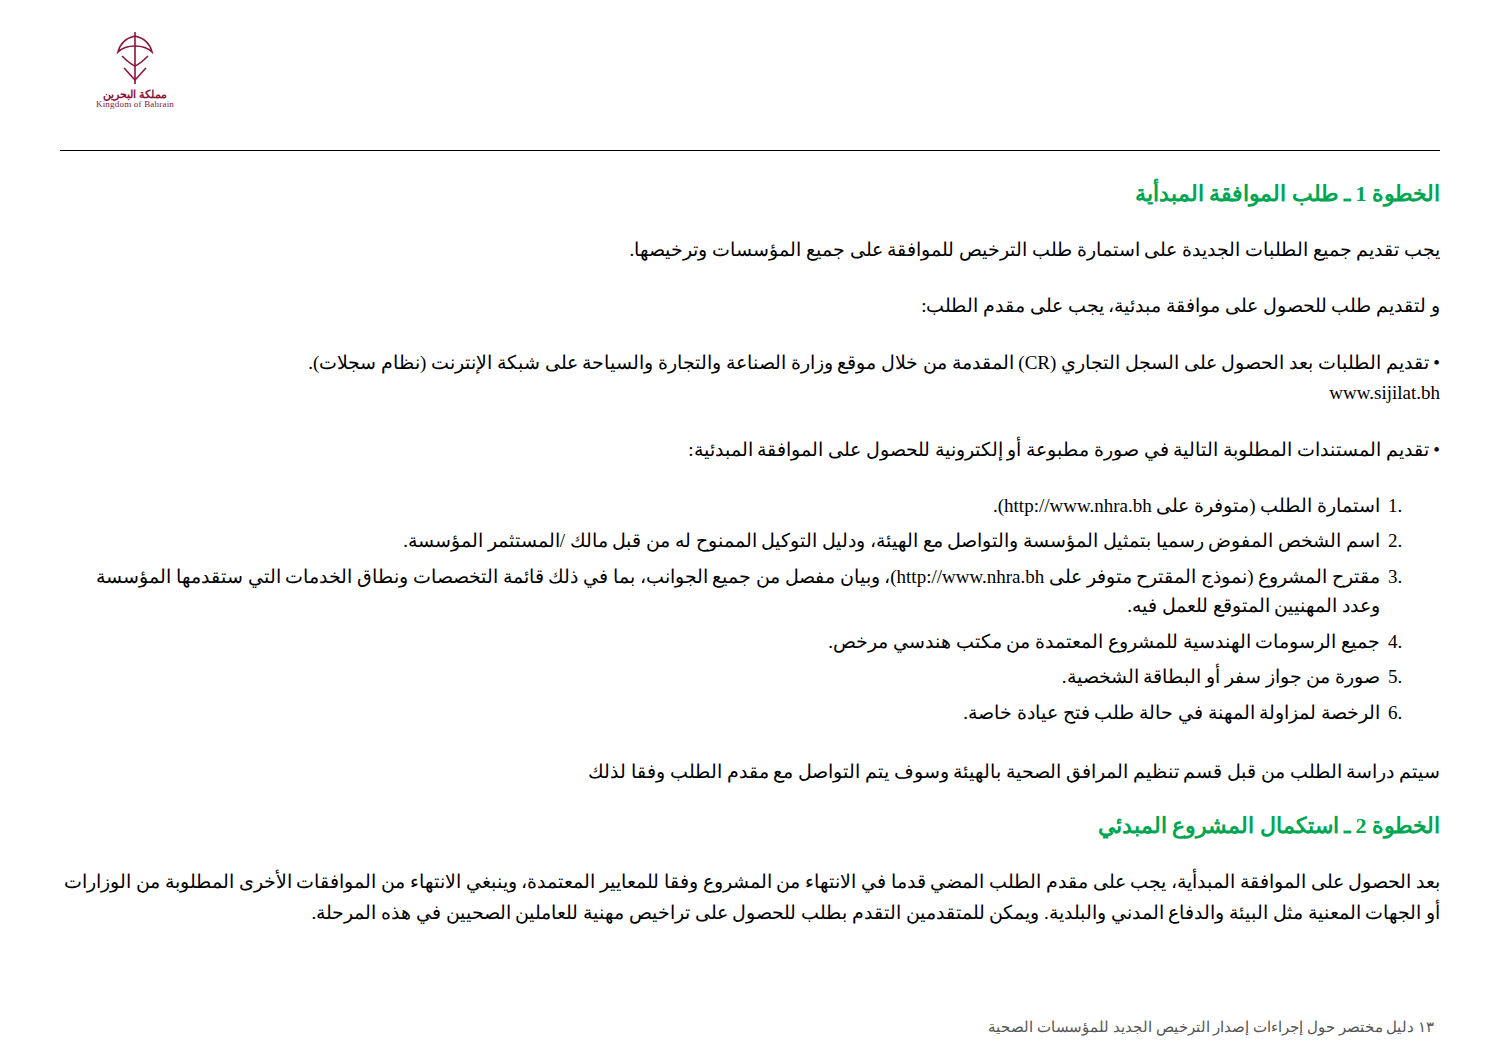مملكة البحرين
Kingdom of Bahrain
الخطوة 1 ـ طلب الموافقة المبدأية
يجب تقديم جميع الطلبات الجديدة على استمارة طلب الترخيص للموافقة على جميع المؤسسات وترخيصها.
و لتقديم طلب للحصول على موافقة مبدئية، يجب على مقدم الطلب:
• تقديم الطلبات بعد الحصول على السجل التجاري (CR) المقدمة من خلال موقع وزارة الصناعة والتجارة والسياحة على شبكة الإنترنت (نظام سجلات).
www.sijilat.bh
• تقديم المستندات المطلوبة التالية في صورة مطبوعة أو إلكترونية للحصول على الموافقة المبدئية:
استمارة الطلب (متوفرة على http://www.nhra.bh).
اسم الشخص المفوض رسميا بتمثيل المؤسسة والتواصل مع الهيئة، ودليل التوكيل الممنوح له من قبل مالك /المستثمر المؤسسة.
مقترح المشروع (نموذج المقترح متوفر على http://www.nhra.bh)، وبيان مفصل من جميع الجوانب، بما في ذلك قائمة التخصصات ونطاق الخدمات التي ستقدمها المؤسسة وعدد المهنيين المتوقع للعمل فيه.
جميع الرسومات الهندسية للمشروع المعتمدة من مكتب هندسي مرخص.
صورة من جواز سفر أو البطاقة الشخصية.
الرخصة لمزاولة المهنة في حالة طلب فتح عيادة خاصة.
سيتم دراسة الطلب من قبل قسم تنظيم المرافق الصحية بالهيئة وسوف يتم التواصل مع مقدم الطلب وفقا لذلك
الخطوة 2 ـ استكمال المشروع المبدئي
بعد الحصول على الموافقة المبدأية، يجب على مقدم الطلب المضي قدما في الانتهاء من المشروع وفقا للمعايير المعتمدة، وينبغي الانتهاء من الموافقات الأخرى المطلوبة من الوزارات أو الجهات المعنية مثل البيئة والدفاع المدني والبلدية. ويمكن للمتقدمين التقدم بطلب للحصول على تراخيص مهنية للعاملين الصحيين في هذه المرحلة.
١٣ دليل مختصر حول إجراءات إصدار الترخيص الجديد للمؤسسات الصحية